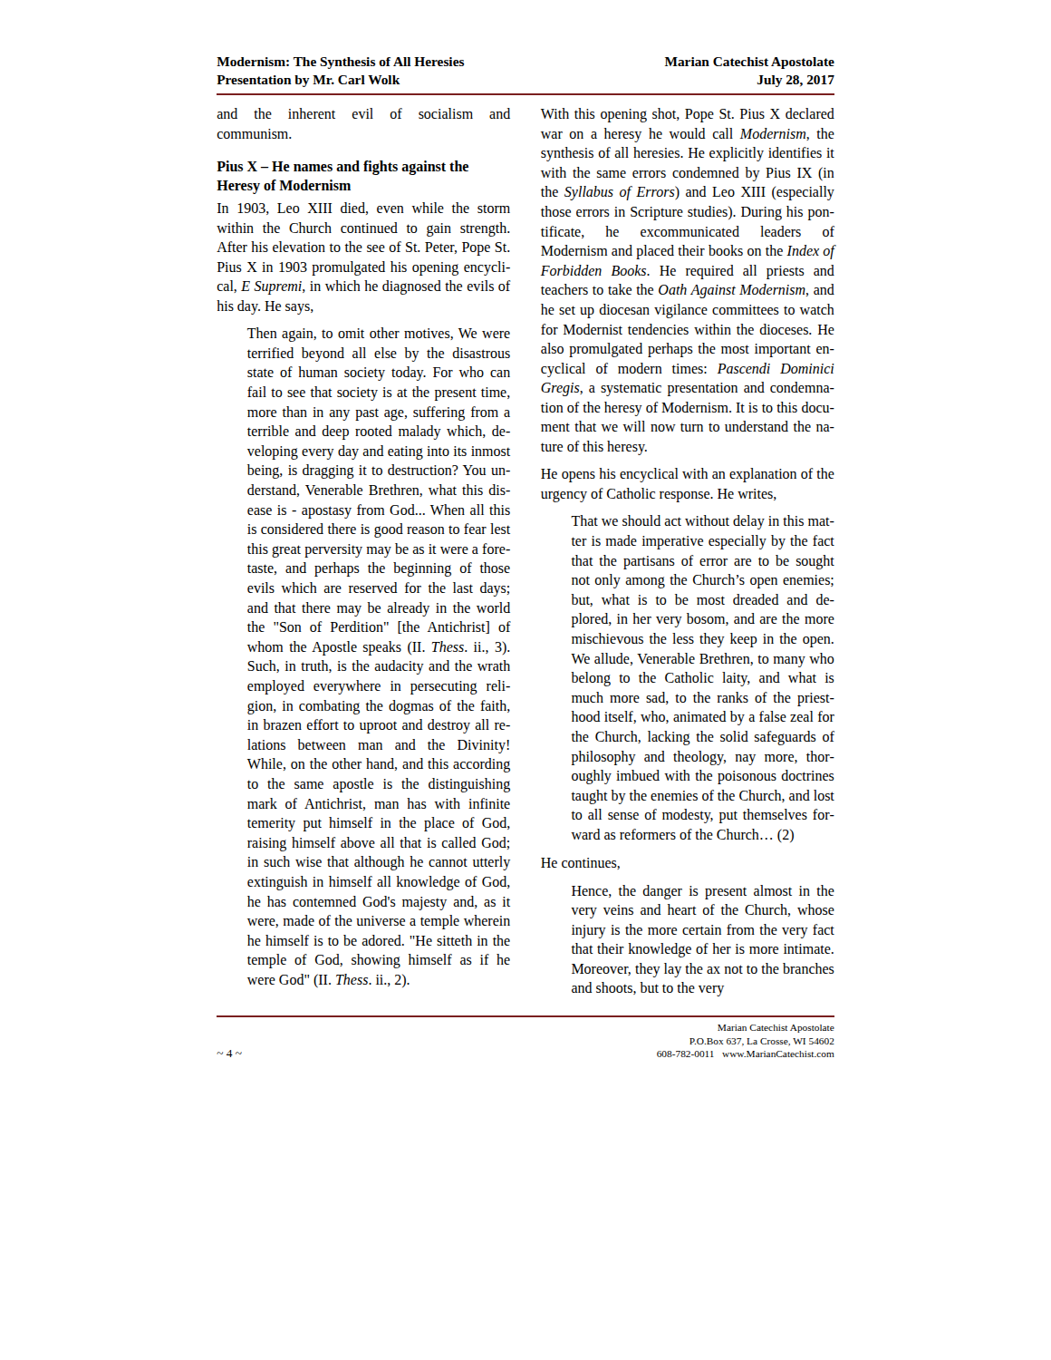Modernism: The Synthesis of All Heresies
Presentation by Mr. Carl Wolk
Marian Catechist Apostolate
July 28, 2017
and the inherent evil of socialism and communism.
Pius X – He names and fights against the Heresy of Modernism
In 1903, Leo XIII died, even while the storm within the Church continued to gain strength. After his elevation to the see of St. Peter, Pope St. Pius X in 1903 promulgated his opening encyclical, E Supremi, in which he diagnosed the evils of his day. He says,
Then again, to omit other motives, We were terrified beyond all else by the disastrous state of human society today. For who can fail to see that society is at the present time, more than in any past age, suffering from a terrible and deep rooted malady which, developing every day and eating into its inmost being, is dragging it to destruction? You understand, Venerable Brethren, what this disease is - apostasy from God... When all this is considered there is good reason to fear lest this great perversity may be as it were a foretaste, and perhaps the beginning of those evils which are reserved for the last days; and that there may be already in the world the "Son of Perdition" [the Antichrist] of whom the Apostle speaks (II. Thess. ii., 3). Such, in truth, is the audacity and the wrath employed everywhere in persecuting religion, in combating the dogmas of the faith, in brazen effort to uproot and destroy all relations between man and the Divinity! While, on the other hand, and this according to the same apostle is the distinguishing mark of Antichrist, man has with infinite temerity put himself in the place of God, raising himself above all that is called God; in such wise that although he cannot utterly extinguish in himself all knowledge of God, he has contemned God's majesty and, as it were, made of the universe a temple wherein he himself is to be adored. "He sitteth in the temple of God, showing himself as if he were God" (II. Thess. ii., 2).
With this opening shot, Pope St. Pius X declared war on a heresy he would call Modernism, the synthesis of all heresies. He explicitly identifies it with the same errors condemned by Pius IX (in the Syllabus of Errors) and Leo XIII (especially those errors in Scripture studies). During his pontificate, he excommunicated leaders of Modernism and placed their books on the Index of Forbidden Books. He required all priests and teachers to take the Oath Against Modernism, and he set up diocesan vigilance committees to watch for Modernist tendencies within the dioceses. He also promulgated perhaps the most important encyclical of modern times: Pascendi Dominici Gregis, a systematic presentation and condemnation of the heresy of Modernism. It is to this document that we will now turn to understand the nature of this heresy.
He opens his encyclical with an explanation of the urgency of Catholic response. He writes,
That we should act without delay in this matter is made imperative especially by the fact that the partisans of error are to be sought not only among the Church’s open enemies; but, what is to be most dreaded and deplored, in her very bosom, and are the more mischievous the less they keep in the open. We allude, Venerable Brethren, to many who belong to the Catholic laity, and what is much more sad, to the ranks of the priesthood itself, who, animated by a false zeal for the Church, lacking the solid safeguards of philosophy and theology, nay more, thoroughly imbued with the poisonous doctrines taught by the enemies of the Church, and lost to all sense of modesty, put themselves forward as reformers of the Church… (2)
He continues,
Hence, the danger is present almost in the very veins and heart of the Church, whose injury is the more certain from the very fact that their knowledge of her is more intimate. Moreover, they lay the ax not to the branches and shoots, but to the very
~ 4 ~
Marian Catechist Apostolate
P.O.Box 637, La Crosse, WI 54602
608-782-0011 www.MarianCatechist.com